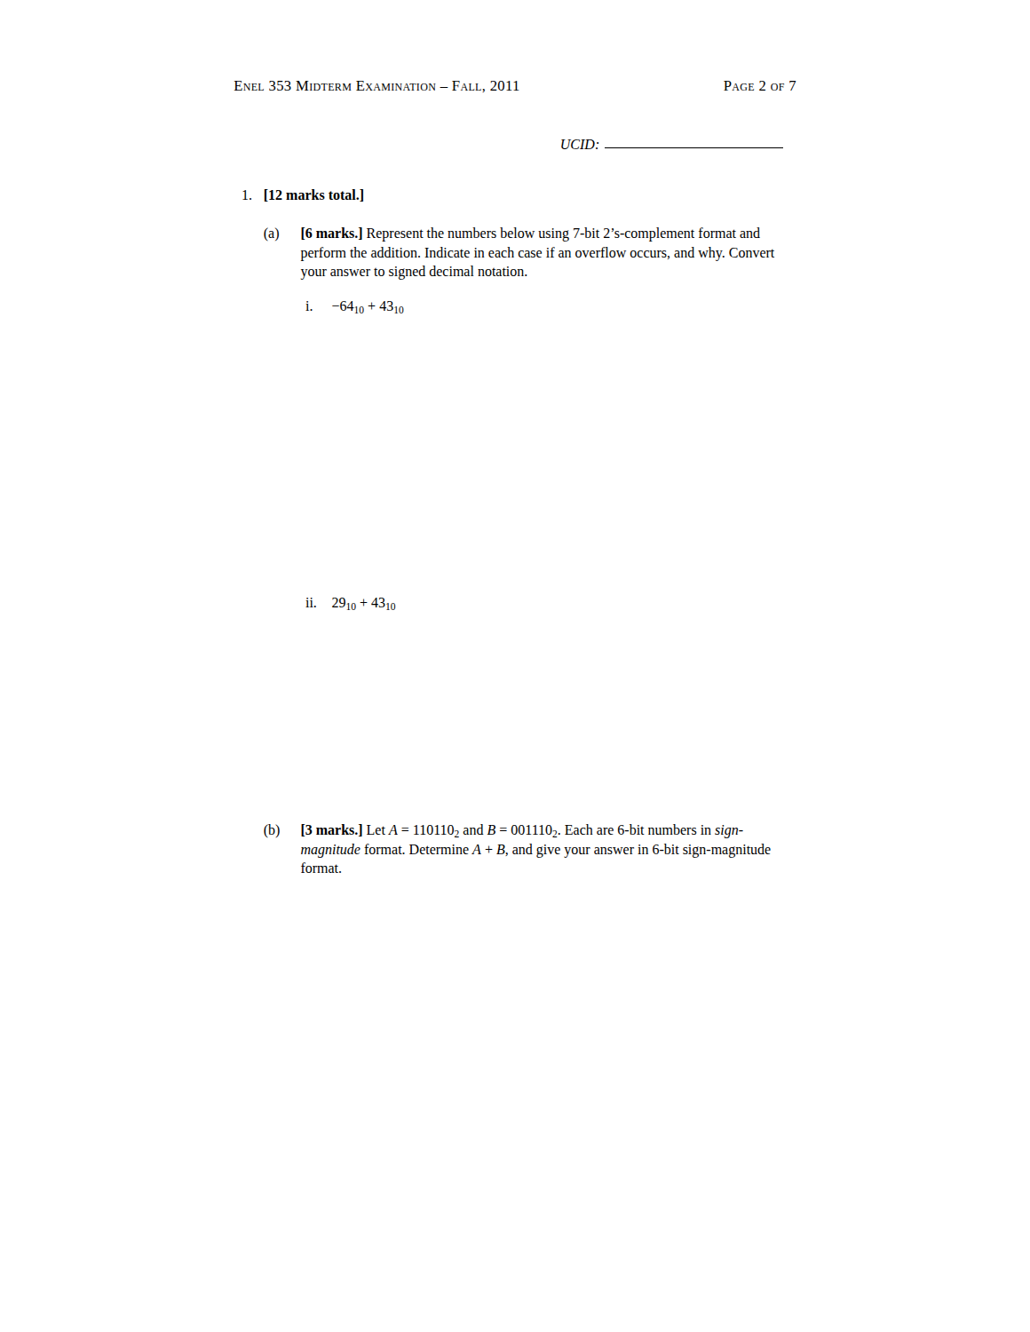Enel 353 Midterm Examination – Fall, 2011 Page 2 of 7
UCID:
1. [12 marks total.]
(a) [6 marks.] Represent the numbers below using 7-bit 2’s-complement format and perform the addition. Indicate in each case if an overflow occurs, and why. Convert your answer to signed decimal notation.
i. −6410 + 4310
ii. 2910 + 4310
(b) [3 marks.] Let A = 1101102 and B = 0011102. Each are 6-bit numbers in sign-magnitude format. Determine A + B, and give your answer in 6-bit sign-magnitude format.